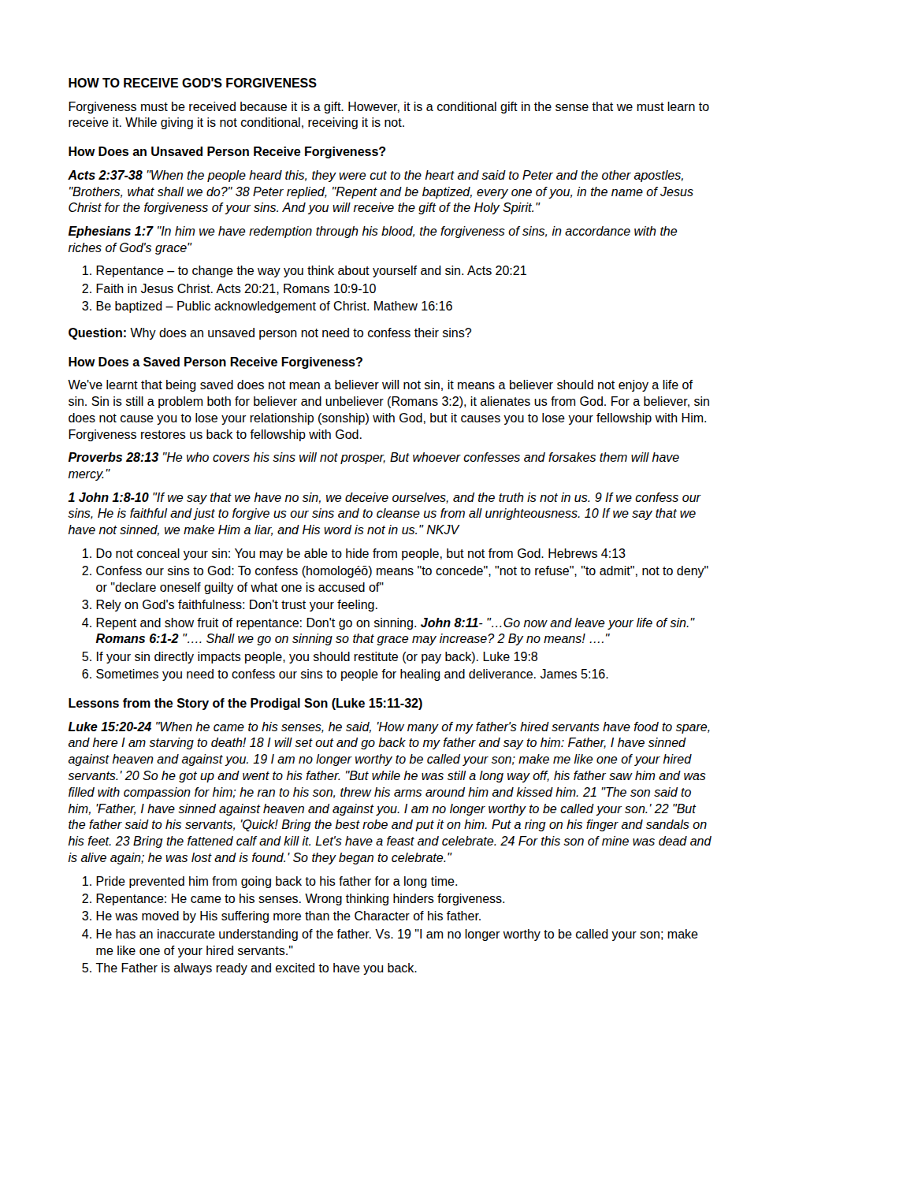How to Receive God's Forgiveness
Forgiveness must be received because it is a gift. However, it is a conditional gift in the sense that we must learn to receive it. While giving it is not conditional, receiving it is not.
How Does an Unsaved Person Receive Forgiveness?
Acts 2:37-38 "When the people heard this, they were cut to the heart and said to Peter and the other apostles, "Brothers, what shall we do?" 38 Peter replied, "Repent and be baptized, every one of you, in the name of Jesus Christ for the forgiveness of your sins. And you will receive the gift of the Holy Spirit."
Ephesians 1:7 "In him we have redemption through his blood, the forgiveness of sins, in accordance with the riches of God's grace"
Repentance – to change the way you think about yourself and sin. Acts 20:21
Faith in Jesus Christ. Acts 20:21, Romans 10:9-10
Be baptized – Public acknowledgement of Christ. Mathew 16:16
Question: Why does an unsaved person not need to confess their sins?
How Does a Saved Person Receive Forgiveness?
We've learnt that being saved does not mean a believer will not sin, it means a believer should not enjoy a life of sin. Sin is still a problem both for believer and unbeliever (Romans 3:2), it alienates us from God. For a believer, sin does not cause you to lose your relationship (sonship) with God, but it causes you to lose your fellowship with Him. Forgiveness restores us back to fellowship with God.
Proverbs 28:13 "He who covers his sins will not prosper, But whoever confesses and forsakes them will have mercy."
1 John 1:8-10 "If we say that we have no sin, we deceive ourselves, and the truth is not in us. 9 If we confess our sins, He is faithful and just to forgive us our sins and to cleanse us from all unrighteousness. 10 If we say that we have not sinned, we make Him a liar, and His word is not in us." NKJV
Do not conceal your sin: You may be able to hide from people, but not from God. Hebrews 4:13
Confess our sins to God: To confess (homologéō) means "to concede", "not to refuse", "to admit", not to deny" or "declare oneself guilty of what one is accused of"
Rely on God's faithfulness: Don't trust your feeling.
Repent and show fruit of repentance: Don't go on sinning. John 8:11- "…Go now and leave your life of sin." Romans 6:1-2 "…. Shall we go on sinning so that grace may increase? 2 By no means! …."
If your sin directly impacts people, you should restitute (or pay back). Luke 19:8
Sometimes you need to confess our sins to people for healing and deliverance. James 5:16.
Lessons from the Story of the Prodigal Son (Luke 15:11-32)
Luke 15:20-24 "When he came to his senses, he said, 'How many of my father's hired servants have food to spare, and here I am starving to death! 18 I will set out and go back to my father and say to him: Father, I have sinned against heaven and against you. 19 I am no longer worthy to be called your son; make me like one of your hired servants.' 20 So he got up and went to his father. "But while he was still a long way off, his father saw him and was filled with compassion for him; he ran to his son, threw his arms around him and kissed him. 21 "The son said to him, 'Father, I have sinned against heaven and against you. I am no longer worthy to be called your son.' 22 "But the father said to his servants, 'Quick! Bring the best robe and put it on him. Put a ring on his finger and sandals on his feet. 23 Bring the fattened calf and kill it. Let's have a feast and celebrate. 24 For this son of mine was dead and is alive again; he was lost and is found.' So they began to celebrate."
Pride prevented him from going back to his father for a long time.
Repentance: He came to his senses. Wrong thinking hinders forgiveness.
He was moved by His suffering more than the Character of his father.
He has an inaccurate understanding of the father. Vs. 19 "I am no longer worthy to be called your son; make me like one of your hired servants."
The Father is always ready and excited to have you back.